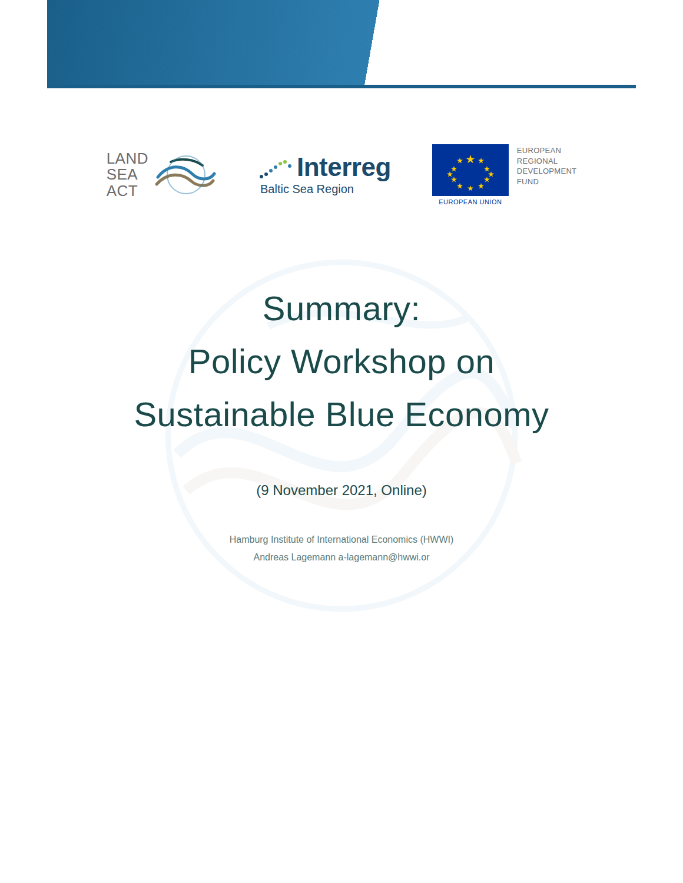LAND SEA ACT
Interreg
Baltic Sea Region
EUROPEAN UNION
EUROPEAN
REGIONAL
DEVELOPMENT
FUND
Summary: Policy Workshop on Sustainable Blue Economy
(9 November 2021, Online)
Hamburg Institute of International Economics (HWWI)
Andreas Lagemann a-lagemann@hwwi.or